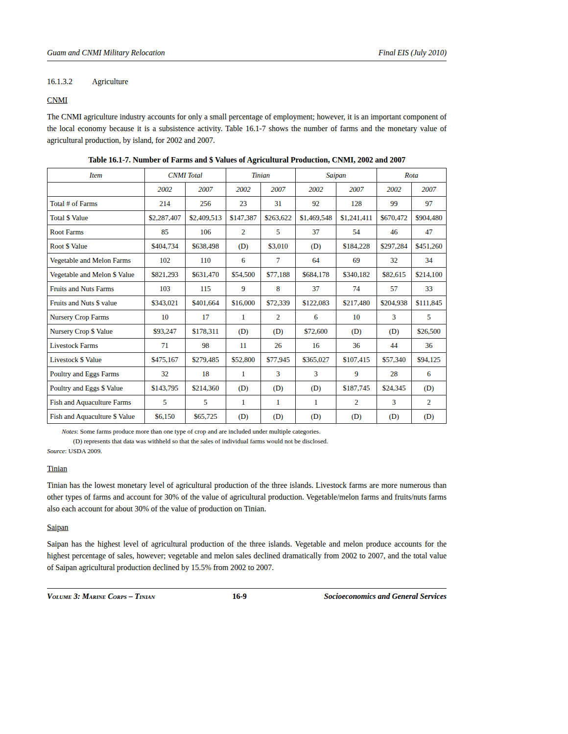Guam and CNMI Military Relocation Final EIS (July 2010)
16.1.3.2
Agriculture
CNMI
The CNMI agriculture industry accounts for only a small percentage of employment; however, it is an important component of the local economy because it is a subsistence activity. Table 16.1-7 shows the number of farms and the monetary value of agricultural production, by island, for 2002 and 2007.
Table 16.1-7. Number of Farms and $ Values of Agricultural Production, CNMI, 2002 and 2007
| Item | CNMI Total | Tinian | Saipan | Rota |
| --- | --- | --- | --- | --- |
| | 2002 | 2007 | 2002 | 2007 | 2002 | 2007 | 2002 | 2007 |
| Total # of Farms | 214 | 256 | 23 | 31 | 92 | 128 | 99 | 97 |
| Total $ Value | $2,287,407 | $2,409,513 | $147,387 | $263,622 | $1,469,548 | $1,241,411 | $670,472 | $904,480 |
| Root Farms | 85 | 106 | 2 | 5 | 37 | 54 | 46 | 47 |
| Root $ Value | $404,734 | $638,498 | (D) | $3,010 | (D) | $184,228 | $297,284 | $451,260 |
| Vegetable and Melon Farms | 102 | 110 | 6 | 7 | 64 | 69 | 32 | 34 |
| Vegetable and Melon $ Value | $821,293 | $631,470 | $54,500 | $77,188 | $684,178 | $340,182 | $82,615 | $214,100 |
| Fruits and Nuts Farms | 103 | 115 | 9 | 8 | 37 | 74 | 57 | 33 |
| Fruits and Nuts $ value | $343,021 | $401,664 | $16,000 | $72,339 | $122,083 | $217,480 | $204,938 | $111,845 |
| Nursery Crop Farms | 10 | 17 | 1 | 2 | 6 | 10 | 3 | 5 |
| Nursery Crop $ Value | $93,247 | $178,311 | (D) | (D) | $72,600 | (D) | (D) | $26,500 |
| Livestock Farms | 71 | 98 | 11 | 26 | 16 | 36 | 44 | 36 |
| Livestock $ Value | $475,167 | $279,485 | $52,800 | $77,945 | $365,027 | $107,415 | $57,340 | $94,125 |
| Poultry and Eggs Farms | 32 | 18 | 1 | 3 | 3 | 9 | 28 | 6 |
| Poultry and Eggs $ Value | $143,795 | $214,360 | (D) | (D) | (D) | $187,745 | $24,345 | (D) |
| Fish and Aquaculture Farms | 5 | 5 | 1 | 1 | 1 | 2 | 3 | 2 |
| Fish and Aquaculture $ Value | $6,150 | $65,725 | (D) | (D) | (D) | (D) | (D) | (D) |
Notes: Some farms produce more than one type of crop and are included under multiple categories.
(D) represents that data was withheld so that the sales of individual farms would not be disclosed.
Source: USDA 2009.
Tinian
Tinian has the lowest monetary level of agricultural production of the three islands. Livestock farms are more numerous than other types of farms and account for 30% of the value of agricultural production. Vegetable/melon farms and fruits/nuts farms also each account for about 30% of the value of production on Tinian.
Saipan
Saipan has the highest level of agricultural production of the three islands. Vegetable and melon produce accounts for the highest percentage of sales, however; vegetable and melon sales declined dramatically from 2002 to 2007, and the total value of Saipan agricultural production declined by 15.5% from 2002 to 2007.
Volume 3: Marine Corps – Tinian 16-9 Socioeconomics and General Services